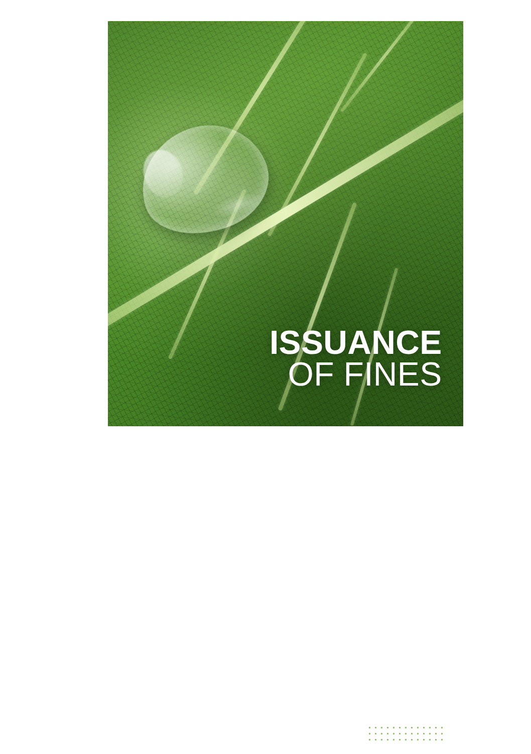ISSUANCE OF FINES